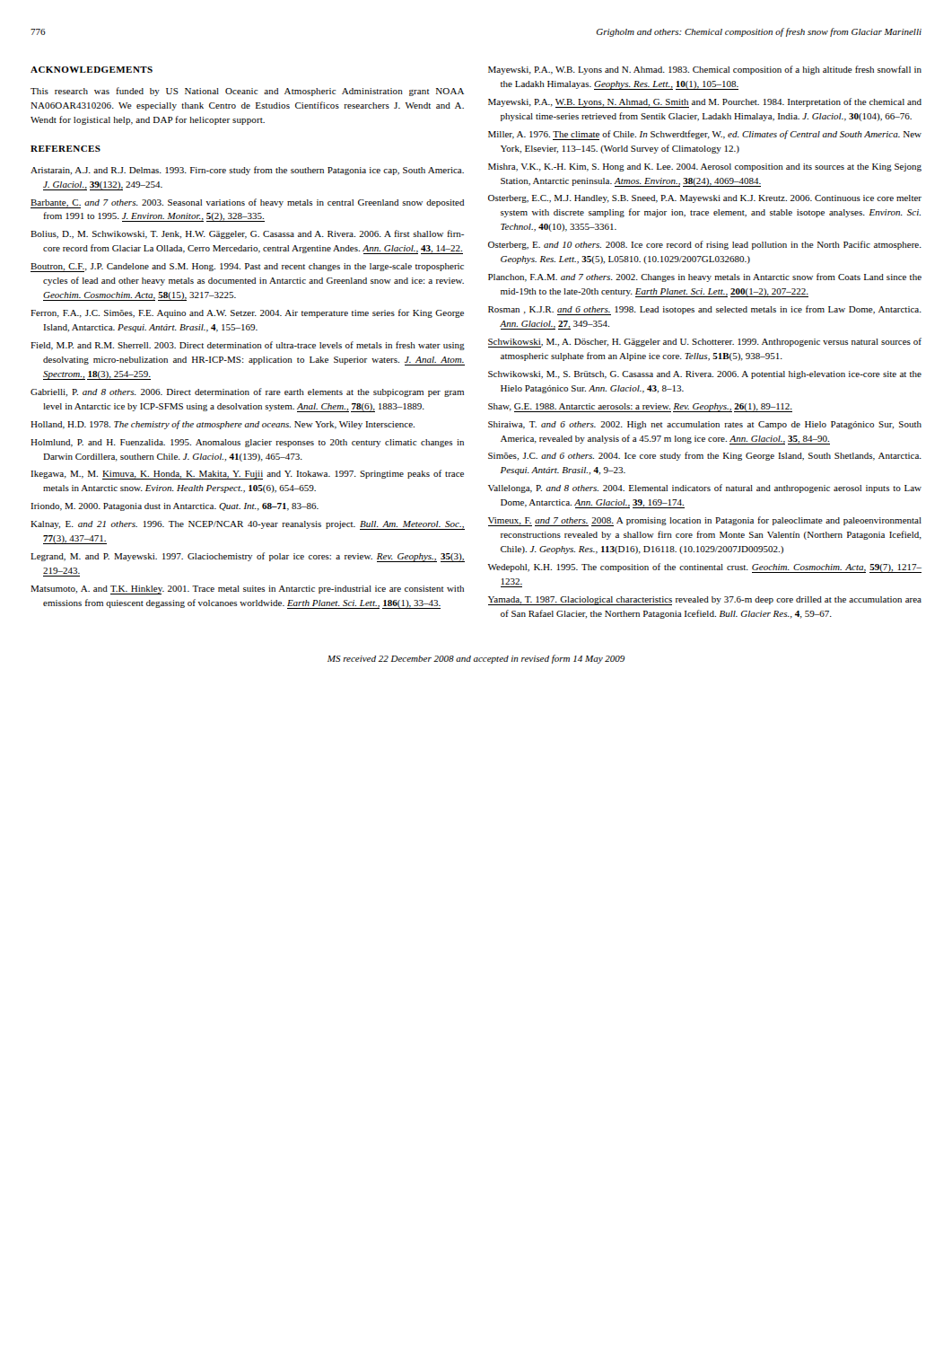776 Grigholm and others: Chemical composition of fresh snow from Glaciar Marinelli
Acknowledgements
This research was funded by US National Oceanic and Atmospheric Administration grant NOAA NA06OAR4310206. We especially thank Centro de Estudios Científicos researchers J. Wendt and A. Wendt for logistical help, and DAP for helicopter support.
References
Aristarain, A.J. and R.J. Delmas. 1993. Firn-core study from the southern Patagonia ice cap, South America. J. Glaciol., 39(132), 249–254.
Barbante, C. and 7 others. 2003. Seasonal variations of heavy metals in central Greenland snow deposited from 1991 to 1995. J. Environ. Monitor., 5(2), 328–335.
Bolius, D., M. Schwikowski, T. Jenk, H.W. Gäggeler, G. Casassa and A. Rivera. 2006. A first shallow firn-core record from Glaciar La Ollada, Cerro Mercedario, central Argentine Andes. Ann. Glaciol., 43, 14–22.
Boutron, C.F., J.P. Candelone and S.M. Hong. 1994. Past and recent changes in the large-scale tropospheric cycles of lead and other heavy metals as documented in Antarctic and Greenland snow and ice: a review. Geochim. Cosmochim. Acta, 58(15), 3217–3225.
Ferron, F.A., J.C. Simões, F.E. Aquino and A.W. Setzer. 2004. Air temperature time series for King George Island, Antarctica. Pesqui. Antárt. Brasil., 4, 155–169.
Field, M.P. and R.M. Sherrell. 2003. Direct determination of ultra-trace levels of metals in fresh water using desolvating micro-nebulization and HR-ICP-MS: application to Lake Superior waters. J. Anal. Atom. Spectrom., 18(3), 254–259.
Gabrielli, P. and 8 others. 2006. Direct determination of rare earth elements at the subpicogram per gram level in Antarctic ice by ICP-SFMS using a desolvation system. Anal. Chem., 78(6), 1883–1889.
Holland, H.D. 1978. The chemistry of the atmosphere and oceans. New York, Wiley Interscience.
Holmlund, P. and H. Fuenzalida. 1995. Anomalous glacier responses to 20th century climatic changes in Darwin Cordillera, southern Chile. J. Glaciol., 41(139), 465–473.
Ikegawa, M., M. Kimuva, K. Honda, K. Makita, Y. Fujii and Y. Itokawa. 1997. Springtime peaks of trace metals in Antarctic snow. Eviron. Health Perspect., 105(6), 654–659.
Iriondo, M. 2000. Patagonia dust in Antarctica. Quat. Int., 68–71, 83–86.
Kalnay, E. and 21 others. 1996. The NCEP/NCAR 40-year reanalysis project. Bull. Am. Meteorol. Soc., 77(3), 437–471.
Legrand, M. and P. Mayewski. 1997. Glaciochemistry of polar ice cores: a review. Rev. Geophys., 35(3), 219–243.
Matsumoto, A. and T.K. Hinkley. 2001. Trace metal suites in Antarctic pre-industrial ice are consistent with emissions from quiescent degassing of volcanoes worldwide. Earth Planet. Sci. Lett., 186(1), 33–43.
Mayewski, P.A., W.B. Lyons and N. Ahmad. 1983. Chemical composition of a high altitude fresh snowfall in the Ladakh Himalayas. Geophys. Res. Lett., 10(1), 105–108.
Mayewski, P.A., W.B. Lyons, N. Ahmad, G. Smith and M. Pourchet. 1984. Interpretation of the chemical and physical time-series retrieved from Sentik Glacier, Ladakh Himalaya, India. J. Glaciol., 30(104), 66–76.
Miller, A. 1976. The climate of Chile. In Schwerdtfeger, W., ed. Climates of Central and South America. New York, Elsevier, 113–145. (World Survey of Climatology 12.)
Mishra, V.K., K.-H. Kim, S. Hong and K. Lee. 2004. Aerosol composition and its sources at the King Sejong Station, Antarctic peninsula. Atmos. Environ., 38(24), 4069–4084.
Osterberg, E.C., M.J. Handley, S.B. Sneed, P.A. Mayewski and K.J. Kreutz. 2006. Continuous ice core melter system with discrete sampling for major ion, trace element, and stable isotope analyses. Environ. Sci. Technol., 40(10), 3355–3361.
Osterberg, E. and 10 others. 2008. Ice core record of rising lead pollution in the North Pacific atmosphere. Geophys. Res. Lett., 35(5), L05810. (10.1029/2007GL032680.)
Planchon, F.A.M. and 7 others. 2002. Changes in heavy metals in Antarctic snow from Coats Land since the mid-19th to the late-20th century. Earth Planet. Sci. Lett., 200(1–2), 207–222.
Rosman , K.J.R. and 6 others. 1998. Lead isotopes and selected metals in ice from Law Dome, Antarctica. Ann. Glaciol., 27, 349–354.
Schwikowski, M., A. Döscher, H. Gäggeler and U. Schotterer. 1999. Anthropogenic versus natural sources of atmospheric sulphate from an Alpine ice core. Tellus, 51B(5), 938–951.
Schwikowski, M., S. Brütsch, G. Casassa and A. Rivera. 2006. A potential high-elevation ice-core site at the Hielo Patagónico Sur. Ann. Glaciol., 43, 8–13.
Shaw, G.E. 1988. Antarctic aerosols: a review. Rev. Geophys., 26(1), 89–112.
Shiraiwa, T. and 6 others. 2002. High net accumulation rates at Campo de Hielo Patagónico Sur, South America, revealed by analysis of a 45.97 m long ice core. Ann. Glaciol., 35, 84–90.
Simões, J.C. and 6 others. 2004. Ice core study from the King George Island, South Shetlands, Antarctica. Pesqui. Antárt. Brasil., 4, 9–23.
Vallelonga, P. and 8 others. 2004. Elemental indicators of natural and anthropogenic aerosol inputs to Law Dome, Antarctica. Ann. Glaciol., 39, 169–174.
Vimeux, F. and 7 others. 2008. A promising location in Patagonia for paleoclimate and paleoenvironmental reconstructions revealed by a shallow firn core from Monte San Valentín (Northern Patagonia Icefield, Chile). J. Geophys. Res., 113(D16), D16118. (10.1029/2007JD009502.)
Wedepohl, K.H. 1995. The composition of the continental crust. Geochim. Cosmochim. Acta, 59(7), 1217–1232.
Yamada, T. 1987. Glaciological characteristics revealed by 37.6-m deep core drilled at the accumulation area of San Rafael Glacier, the Northern Patagonia Icefield. Bull. Glacier Res., 4, 59–67.
MS received 22 December 2008 and accepted in revised form 14 May 2009